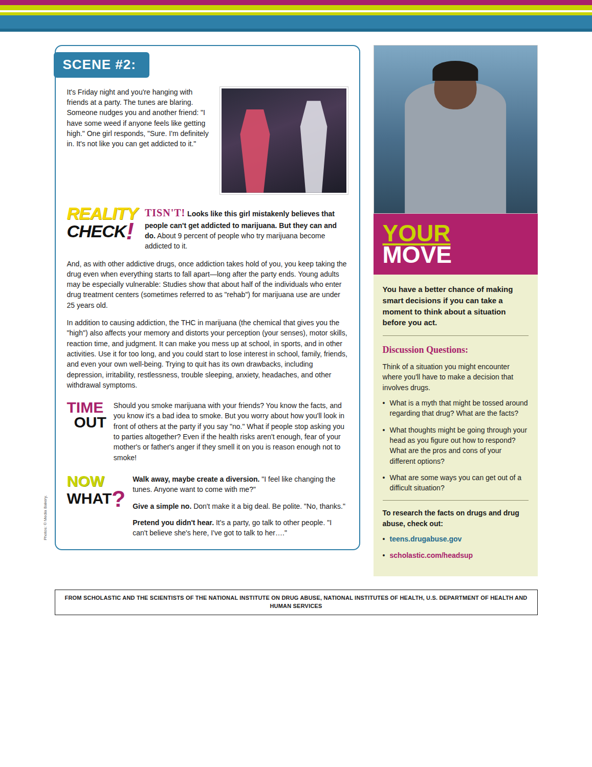SCENE #2:
It's Friday night and you're hanging with friends at a party. The tunes are blaring. Someone nudges you and another friend: "I have some weed if anyone feels like getting high." One girl responds, "Sure. I'm definitely in. It's not like you can get addicted to it."
REALITY CHECK!
TISN'T! Looks like this girl mistakenly believes that people can't get addicted to marijuana. But they can and do. About 9 percent of people who try marijuana become addicted to it.
And, as with other addictive drugs, once addiction takes hold of you, you keep taking the drug even when everything starts to fall apart—long after the party ends. Young adults may be especially vulnerable: Studies show that about half of the individuals who enter drug treatment centers (sometimes referred to as "rehab") for marijuana use are under 25 years old.
In addition to causing addiction, the THC in marijuana (the chemical that gives you the "high") also affects your memory and distorts your perception (your senses), motor skills, reaction time, and judgment. It can make you mess up at school, in sports, and in other activities. Use it for too long, and you could start to lose interest in school, family, friends, and even your own well-being. Trying to quit has its own drawbacks, including depression, irritability, restlessness, trouble sleeping, anxiety, headaches, and other withdrawal symptoms.
TIME OUT
Should you smoke marijuana with your friends? You know the facts, and you know it's a bad idea to smoke. But you worry about how you'll look in front of others at the party if you say "no." What if people stop asking you to parties altogether? Even if the health risks aren't enough, fear of your mother's or father's anger if they smell it on you is reason enough not to smoke!
NOW WHAT?
Walk away, maybe create a diversion. "I feel like changing the tunes. Anyone want to come with me?"
Give a simple no. Don't make it a big deal. Be polite. "No, thanks."
Pretend you didn't hear. It's a party, go talk to other people. "I can't believe she's here, I've got to talk to her…."
Photos: © Media Bakery.
YOUR MOVE
You have a better chance of making smart decisions if you can take a moment to think about a situation before you act.
Discussion Questions:
Think of a situation you might encounter where you'll have to make a decision that involves drugs.
What is a myth that might be tossed around regarding that drug? What are the facts?
What thoughts might be going through your head as you figure out how to respond? What are the pros and cons of your different options?
What are some ways you can get out of a difficult situation?
To research the facts on drugs and drug abuse, check out:
teens.drugabuse.gov
scholastic.com/headsup
FROM SCHOLASTIC AND THE SCIENTISTS OF THE NATIONAL INSTITUTE ON DRUG ABUSE, NATIONAL INSTITUTES OF HEALTH, U.S. DEPARTMENT OF HEALTH AND HUMAN SERVICES